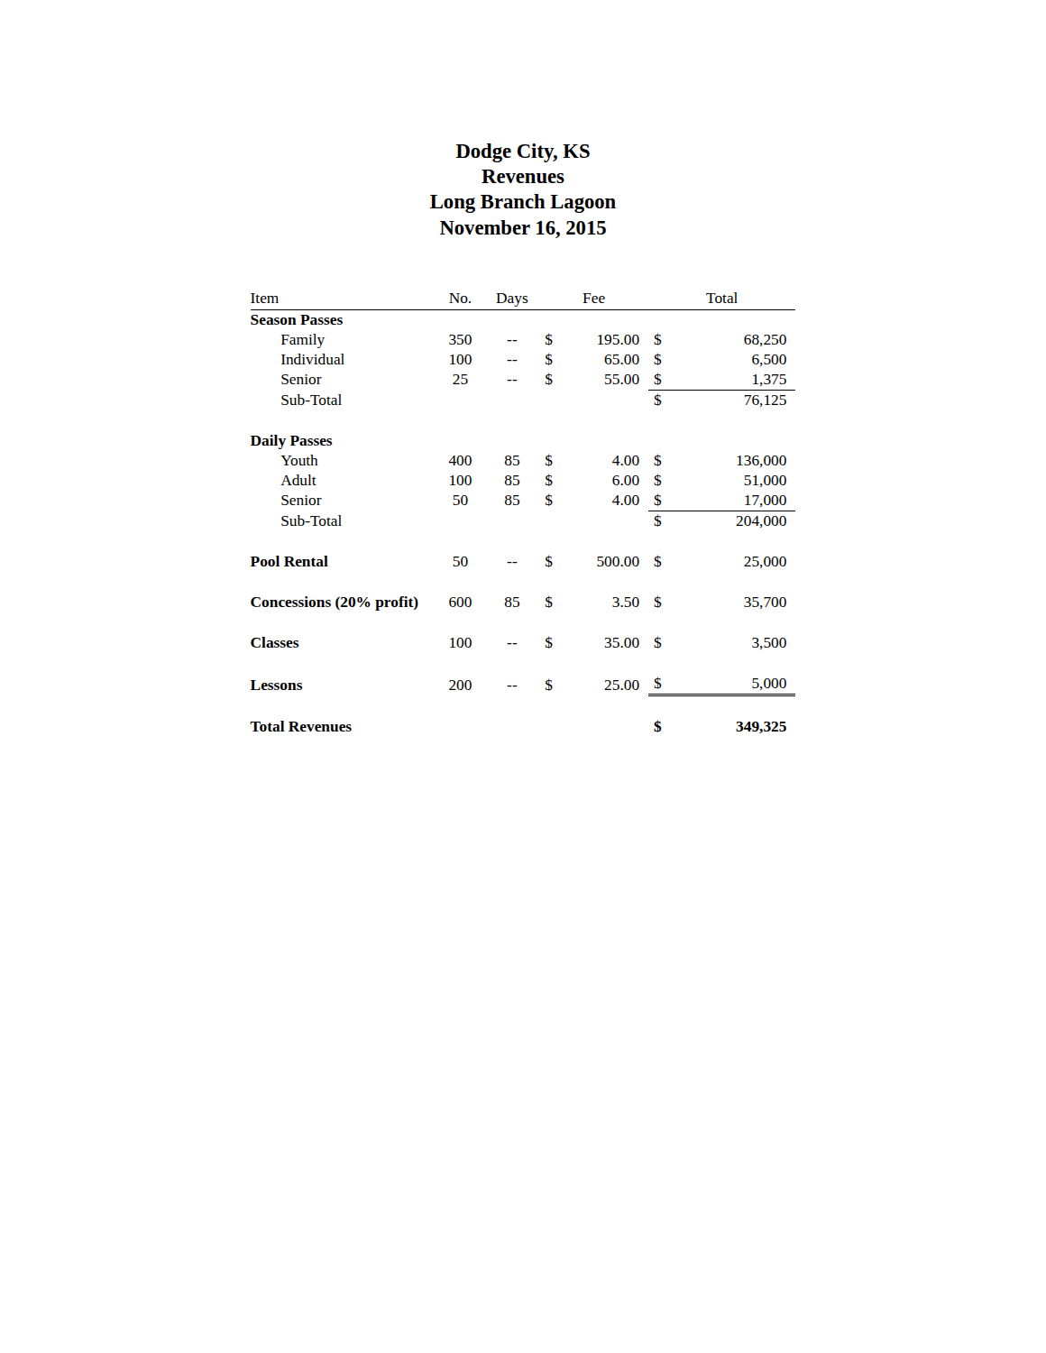Dodge City, KS Revenues Long Branch Lagoon November 16, 2015
| Item | No. | Days | Fee | Total |
| --- | --- | --- | --- | --- |
| Season Passes | | | | | | |
| Family | 350 | -- | $ | 195.00 | $ | 68,250 |
| Individual | 100 | -- | $ | 65.00 | $ | 6,500 |
| Senior | 25 | -- | $ | 55.00 | $ | 1,375 |
| Sub-Total | | | | | $ | 76,125 |
| Daily Passes | | | | | | |
| Youth | 400 | 85 | $ | 4.00 | $ | 136,000 |
| Adult | 100 | 85 | $ | 6.00 | $ | 51,000 |
| Senior | 50 | 85 | $ | 4.00 | $ | 17,000 |
| Sub-Total | | | | | $ | 204,000 |
| Pool Rental | 50 | -- | $ | 500.00 | $ | 25,000 |
| Concessions (20% profit) | 600 | 85 | $ | 3.50 | $ | 35,700 |
| Classes | 100 | -- | $ | 35.00 | $ | 3,500 |
| Lessons | 200 | -- | $ | 25.00 | $ | 5,000 |
| Total Revenues | | | | | $ | 349,325 |